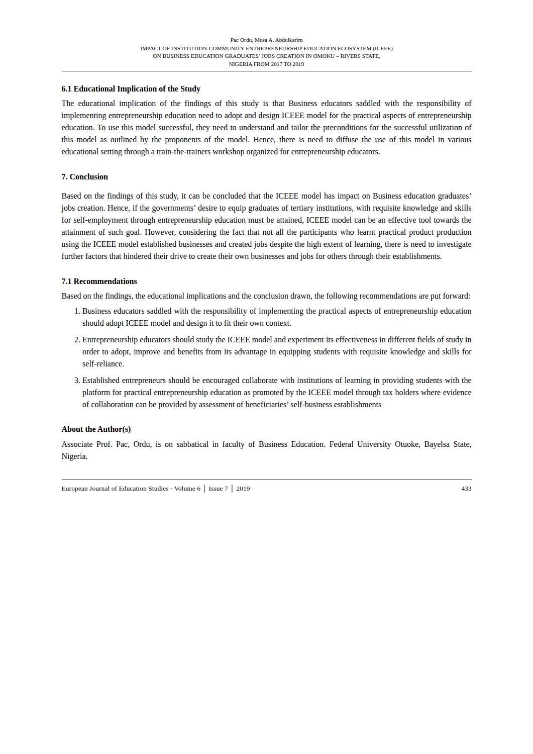Pac Ordu, Musa A. Abdulkarim
IMPACT OF INSTITUTION-COMMUNITY ENTREPRENEURSHIP EDUCATION ECOSYSTEM (ICEEE)
ON BUSINESS EDUCATION GRADUATES’ JOBS CREATION IN OMOKU – RIVERS STATE,
NIGERIA FROM 2017 TO 2019
6.1 Educational Implication of the Study
The educational implication of the findings of this study is that Business educators saddled with the responsibility of implementing entrepreneurship education need to adopt and design ICEEE model for the practical aspects of entrepreneurship education. To use this model successful, they need to understand and tailor the preconditions for the successful utilization of this model as outlined by the proponents of the model. Hence, there is need to diffuse the use of this model in various educational setting through a train-the-trainers workshop organized for entrepreneurship educators.
7. Conclusion
Based on the findings of this study, it can be concluded that the ICEEE model has impact on Business education graduates’ jobs creation. Hence, if the governments’ desire to equip graduates of tertiary institutions, with requisite knowledge and skills for self-employment through entrepreneurship education must be attained, ICEEE model can be an effective tool towards the attainment of such goal. However, considering the fact that not all the participants who learnt practical product production using the ICEEE model established businesses and created jobs despite the high extent of learning, there is need to investigate further factors that hindered their drive to create their own businesses and jobs for others through their establishments.
7.1 Recommendations
Based on the findings, the educational implications and the conclusion drawn, the following recommendations are put forward:
Business educators saddled with the responsibility of implementing the practical aspects of entrepreneurship education should adopt ICEEE model and design it to fit their own context.
Entrepreneurship educators should study the ICEEE model and experiment its effectiveness in different fields of study in order to adopt, improve and benefits from its advantage in equipping students with requisite knowledge and skills for self-reliance.
Established entrepreneurs should be encouraged collaborate with institutions of learning in providing students with the platform for practical entrepreneurship education as promoted by the ICEEE model through tax holders where evidence of collaboration can be provided by assessment of beneficiaries’ self-business establishments
About the Author(s)
Associate Prof. Pac, Ordu, is on sabbatical in faculty of Business Education. Federal University Otuoke, Bayelsa State, Nigeria.
European Journal of Education Studies - Volume 6 │ Issue 7 │ 2019 433